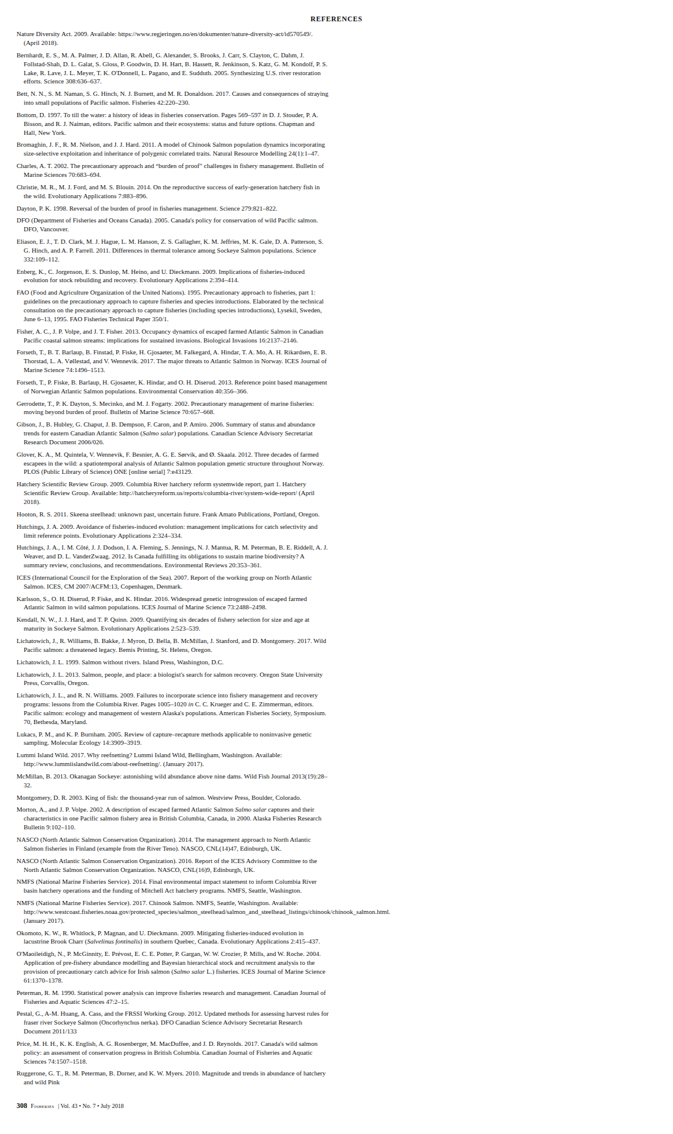References
Nature Diversity Act. 2009. Available: https://www.regjeringen.no/en/dokumenter/nature-diversity-act/id570549/. (April 2018).
Bernhardt, E. S., M. A. Palmer, J. D. Allan, R. Abell, G. Alexander, S. Brooks, J. Carr, S. Clayton, C. Dahm, J. Follstad-Shah, D. L. Galat, S. Gloss, P. Goodwin, D. H. Hart, B. Hassett, R. Jenkinson, S. Katz, G. M. Kondolf, P. S. Lake, R. Lave, J. L. Meyer, T. K. O'Donnell, L. Pagano, and E. Sudduth. 2005. Synthesizing U.S. river restoration efforts. Science 308:636–637.
Bett, N. N., S. M. Naman, S. G. Hinch, N. J. Burnett, and M. R. Donaldson. 2017. Causes and consequences of straying into small populations of Pacific salmon. Fisheries 42:220–230.
Bottom, D. 1997. To till the water: a history of ideas in fisheries conservation. Pages 569–597 in D. J. Stouder, P. A. Bisson, and R. J. Naiman, editors. Pacific salmon and their ecosystems: status and future options. Chapman and Hall, New York.
Bromaghin, J. F., R. M. Nielson, and J. J. Hard. 2011. A model of Chinook Salmon population dynamics incorporating size-selective exploitation and inheritance of polygenic correlated traits. Natural Resource Modelling 24(1):1–47.
Charles, A. T. 2002. The precautionary approach and “burden of proof” challenges in fishery management. Bulletin of Marine Sciences 70:683–694.
Christie, M. R., M. J. Ford, and M. S. Blouin. 2014. On the reproductive success of early-generation hatchery fish in the wild. Evolutionary Applications 7:883–896.
Dayton, P. K. 1998. Reversal of the burden of proof in fisheries management. Science 279:821–822.
DFO (Department of Fisheries and Oceans Canada). 2005. Canada's policy for conservation of wild Pacific salmon. DFO, Vancouver.
Eliason, E. J., T. D. Clark, M. J. Hague, L. M. Hanson, Z. S. Gallagher, K. M. Jeffries, M. K. Gale, D. A. Patterson, S. G. Hinch, and A. P. Farrell. 2011. Differences in thermal tolerance among Sockeye Salmon populations. Science 332:109–112.
Enberg, K., C. Jorgenson, E. S. Dunlop, M. Heino, and U. Dieckmann. 2009. Implications of fisheries-induced evolution for stock rebuilding and recovery. Evolutionary Applications 2:394–414.
FAO (Food and Agriculture Organization of the United Nations). 1995. Precautionary approach to fisheries, part 1: guidelines on the precautionary approach to capture fisheries and species introductions. Elaborated by the technical consultation on the precautionary approach to capture fisheries (including species introductions), Lysekil, Sweden, June 6–13, 1995. FAO Fisheries Technical Paper 350/1.
Fisher, A. C., J. P. Volpe, and J. T. Fisher. 2013. Occupancy dynamics of escaped farmed Atlantic Salmon in Canadian Pacific coastal salmon streams: implications for sustained invasions. Biological Invasions 16:2137–2146.
Forseth, T., B. T. Barlaup, B. Finstad, P. Fiske, H. Gjosaeter, M. Falkegard, A. Hindar, T. A. Mo, A. H. Rikardsen, E. B. Thorstad, L. A. Vøllestad, and V. Wennevik. 2017. The major threats to Atlantic Salmon in Norway. ICES Journal of Marine Science 74:1496–1513.
Forseth, T., P. Fiske, B. Barlaup, H. Gjosaeter, K. Hindar, and O. H. Diserud. 2013. Reference point based management of Norwegian Atlantic Salmon populations. Environmental Conservation 40:356–366.
Gerrodette, T., P. K. Dayton, S. Mecinko, and M. J. Fogarty. 2002. Precautionary management of marine fisheries: moving beyond burden of proof. Bulletin of Marine Science 70:657–668.
Gibson, J., B. Hubley, G. Chaput, J. B. Dempson, F. Caron, and P. Amiro. 2006. Summary of status and abundance trends for eastern Canadian Atlantic Salmon (Salmo salar) populations. Canadian Science Advisory Secretariat Research Document 2006/026.
Glover, K. A., M. Quintela, V. Wennevik, F. Besnier, A. G. E. Sørvik, and Ø. Skaala. 2012. Three decades of farmed escapees in the wild: a spatiotemporal analysis of Atlantic Salmon population genetic structure throughout Norway. PLOS (Public Library of Science) ONE [online serial] 7:e43129.
Hatchery Scientific Review Group. 2009. Columbia River hatchery reform systemwide report, part 1. Hatchery Scientific Review Group. Available: http://hatcheryreform.us/reports/columbia-river/system-wide-report/ (April 2018).
Hooton, R. S. 2011. Skeena steelhead: unknown past, uncertain future. Frank Amato Publications, Portland, Oregon.
Hutchings, J. A. 2009. Avoidance of fisheries-induced evolution: management implications for catch selectivity and limit reference points. Evolutionary Applications 2:324–334.
Hutchings, J. A., I. M. Côté, J. J. Dodson, I. A. Fleming, S. Jennings, N. J. Mantua, R. M. Peterman, B. E. Riddell, A. J. Weaver, and D. L. VanderZwaag. 2012. Is Canada fulfilling its obligations to sustain marine biodiversity? A summary review, conclusions, and recommendations. Environmental Reviews 20:353–361.
ICES (International Council for the Exploration of the Sea). 2007. Report of the working group on North Atlantic Salmon. ICES, CM 2007/ACFM:13, Copenhagen, Denmark.
Karlsson, S., O. H. Diserud, P. Fiske, and K. Hindar. 2016. Widespread genetic introgression of escaped farmed Atlantic Salmon in wild salmon populations. ICES Journal of Marine Science 73:2488–2498.
Kendall, N. W., J. J. Hard, and T. P. Quinn. 2009. Quantifying six decades of fishery selection for size and age at maturity in Sockeye Salmon. Evolutionary Applications 2:523–539.
Lichatowich, J., R. Williams, B. Bakke, J. Myron, D. Bella, B. McMillan, J. Stanford, and D. Montgomery. 2017. Wild Pacific salmon: a threatened legacy. Bemis Printing, St. Helens, Oregon.
Lichatowich, J. L. 1999. Salmon without rivers. Island Press, Washington, D.C.
Lichatowich, J. L. 2013. Salmon, people, and place: a biologist's search for salmon recovery. Oregon State University Press, Corvallis, Oregon.
Lichatowich, J. L., and R. N. Williams. 2009. Failures to incorporate science into fishery management and recovery programs: lessons from the Columbia River. Pages 1005–1020 in C. C. Krueger and C. E. Zimmerman, editors. Pacific salmon: ecology and management of western Alaska's populations. American Fisheries Society, Symposium. 70, Bethesda, Maryland.
Lukacs, P. M., and K. P. Burnham. 2005. Review of capture–recapture methods applicable to noninvasive genetic sampling. Molecular Ecology 14:3909–3919.
Lummi Island Wild. 2017. Why reefnetting? Lummi Island Wild, Bellingham, Washington. Available: http://www.lummiislandwild.com/about-reefnetting/. (January 2017).
McMillan, B. 2013. Okanagan Sockeye: astonishing wild abundance above nine dams. Wild Fish Journal 2013(19):28–32.
Montgomery, D. R. 2003. King of fish: the thousand-year run of salmon. Westview Press, Boulder, Colorado.
Morton, A., and J. P. Volpe. 2002. A description of escaped farmed Atlantic Salmon Salmo salar captures and their characteristics in one Pacific salmon fishery area in British Columbia, Canada, in 2000. Alaska Fisheries Research Bulletin 9:102–110.
NASCO (North Atlantic Salmon Conservation Organization). 2014. The management approach to North Atlantic Salmon fisheries in Finland (example from the River Teno). NASCO, CNL(14)47, Edinburgh, UK.
NASCO (North Atlantic Salmon Conservation Organization). 2016. Report of the ICES Advisory Committee to the North Atlantic Salmon Conservation Organization. NASCO, CNL(16)9, Edinburgh, UK.
NMFS (National Marine Fisheries Service). 2014. Final environmental impact statement to inform Columbia River basin hatchery operations and the funding of Mitchell Act hatchery programs. NMFS, Seattle, Washington.
NMFS (National Marine Fisheries Service). 2017. Chinook Salmon. NMFS, Seattle, Washington. Available: http://www.westcoast.fisheries.noaa.gov/protected_species/salmon_steelhead/salmon_and_steelhead_listings/chinook/chinook_salmon.html. (January 2017).
Okomoto, K. W., R. Whitlock, P. Magnan, and U. Dieckmann. 2009. Mitigating fisheries-induced evolution in lacustrine Brook Charr (Salvelinus fontinalis) in southern Quebec, Canada. Evolutionary Applications 2:415–437.
O'Maoileidigh, N., P. McGinnity, E. Prévost, E. C. E. Potter, P. Gargan, W. W. Crozier, P. Mills, and W. Roche. 2004. Application of pre-fishery abundance modelling and Bayesian hierarchical stock and recruitment analysis to the provision of precautionary catch advice for Irish salmon (Salmo salar L.) fisheries. ICES Journal of Marine Science 61:1370–1378.
Peterman, R. M. 1990. Statistical power analysis can improve fisheries research and management. Canadian Journal of Fisheries and Aquatic Sciences 47:2–15.
Pestal, G., A-M. Huang, A. Cass, and the FRSSI Working Group. 2012. Updated methods for assessing harvest rules for fraser river Sockeye Salmon (Oncorhynchus nerka). DFO Canadian Science Advisory Secretariat Research Document 2011/133
Price, M. H. H., K. K. English, A. G. Rosenberger, M. MacDuffee, and J. D. Reynolds. 2017. Canada's wild salmon policy: an assessment of conservation progress in British Columbia. Canadian Journal of Fisheries and Aquatic Sciences 74:1507–1518.
Ruggerone, G. T., R. M. Peterman, B. Dorner, and K. W. Myers. 2010. Magnitude and trends in abundance of hatchery and wild Pink
308 Fisheries | Vol. 43 • No. 7 • July 2018